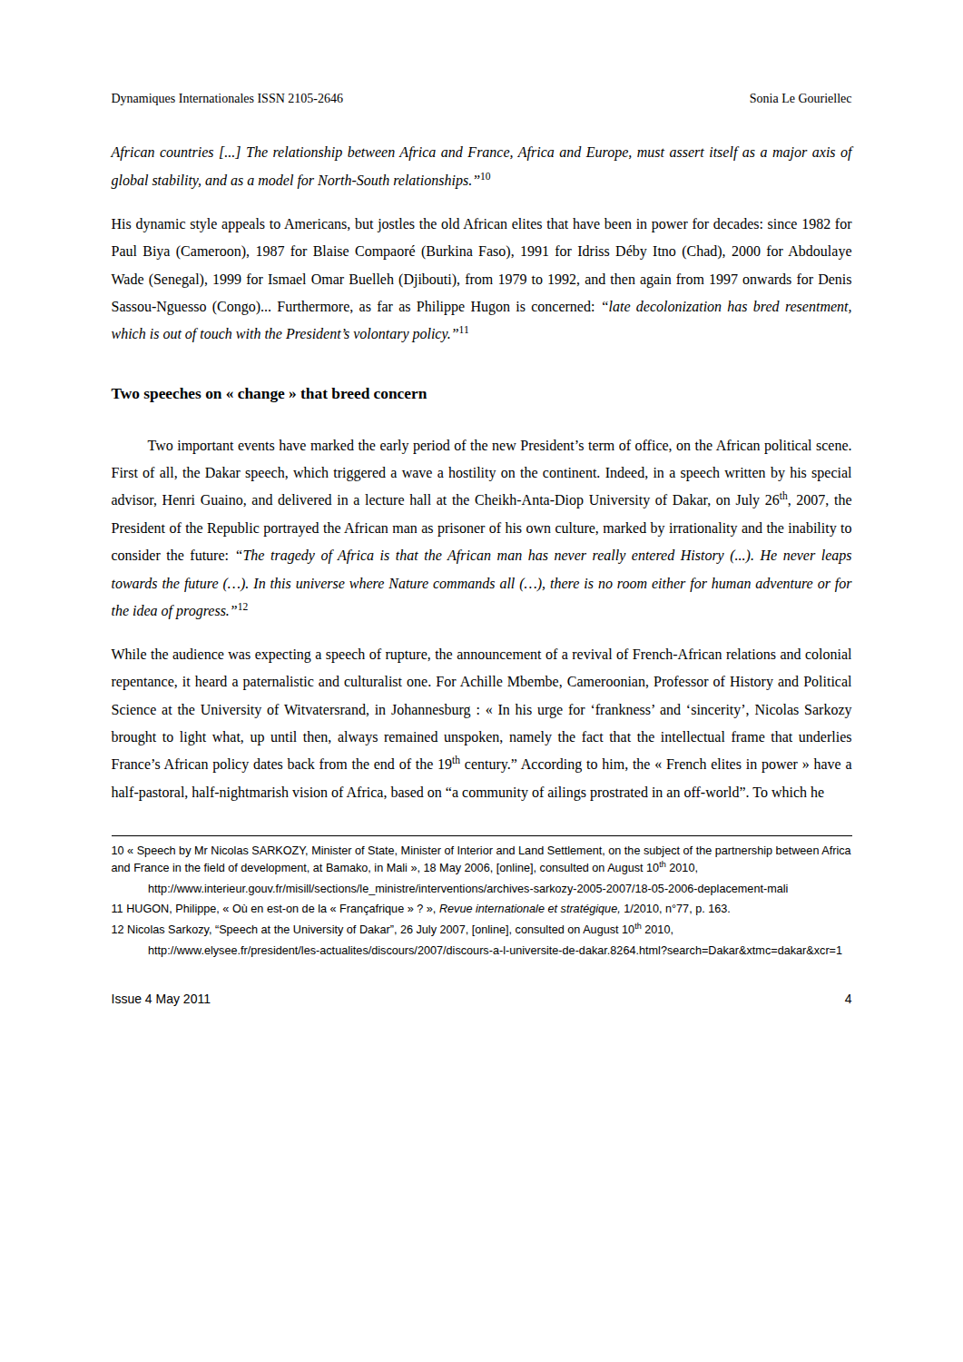Dynamiques Internationales ISSN 2105-2646 Sonia Le Gouriellec
African countries [...] The relationship between Africa and France, Africa and Europe, must assert itself as a major axis of global stability, and as a model for North-South relationships.”10
His dynamic style appeals to Americans, but jostles the old African elites that have been in power for decades: since 1982 for Paul Biya (Cameroon), 1987 for Blaise Compaoré (Burkina Faso), 1991 for Idriss Déby Itno (Chad), 2000 for Abdoulaye Wade (Senegal), 1999 for Ismael Omar Buelleh (Djibouti), from 1979 to 1992, and then again from 1997 onwards for Denis Sassou-Nguesso (Congo)... Furthermore, as far as Philippe Hugon is concerned: “late decolonization has bred resentment, which is out of touch with the President’s volontary policy.”11
Two speeches on « change » that breed concern
Two important events have marked the early period of the new President’s term of office, on the African political scene. First of all, the Dakar speech, which triggered a wave a hostility on the continent. Indeed, in a speech written by his special advisor, Henri Guaino, and delivered in a lecture hall at the Cheikh-Anta-Diop University of Dakar, on July 26th, 2007, the President of the Republic portrayed the African man as prisoner of his own culture, marked by irrationality and the inability to consider the future: “The tragedy of Africa is that the African man has never really entered History (...). He never leaps towards the future (…). In this universe where Nature commands all (…), there is no room either for human adventure or for the idea of progress.”12
While the audience was expecting a speech of rupture, the announcement of a revival of French-African relations and colonial repentance, it heard a paternalistic and culturalist one. For Achille Mbembe, Cameroonian, Professor of History and Political Science at the University of Witvatersrand, in Johannesburg : « In his urge for ‘frankness’ and ‘sincerity’, Nicolas Sarkozy brought to light what, up until then, always remained unspoken, namely the fact that the intellectual frame that underlies France’s African policy dates back from the end of the 19th century.” According to him, the « French elites in power » have a half-pastoral, half-nightmarish vision of Africa, based on “a community of ailings prostrated in an off-world”. To which he
10 « Speech by Mr Nicolas SARKOZY, Minister of State, Minister of Interior and Land Settlement, on the subject of the partnership between Africa and France in the field of development, at Bamako, in Mali », 18 May 2006, [online], consulted on August 10th 2010,
http://www.interieur.gouv.fr/misill/sections/le_ministre/interventions/archives-sarkozy-2005-2007/18-05-2006-deplacement-mali
11 HUGON, Philippe, « Où en est-on de la « Françafrique » ? », Revue internationale et stratégique, 1/2010, n°77, p. 163.
12 Nicolas Sarkozy, “Speech at the University of Dakar”, 26 July 2007, [online], consulted on August 10th 2010,
http://www.elysee.fr/president/les-actualites/discours/2007/discours-a-l-universite-de-dakar.8264.html?search=Dakar&xtmc=dakar&xcr=1
Issue 4 May 2011 4